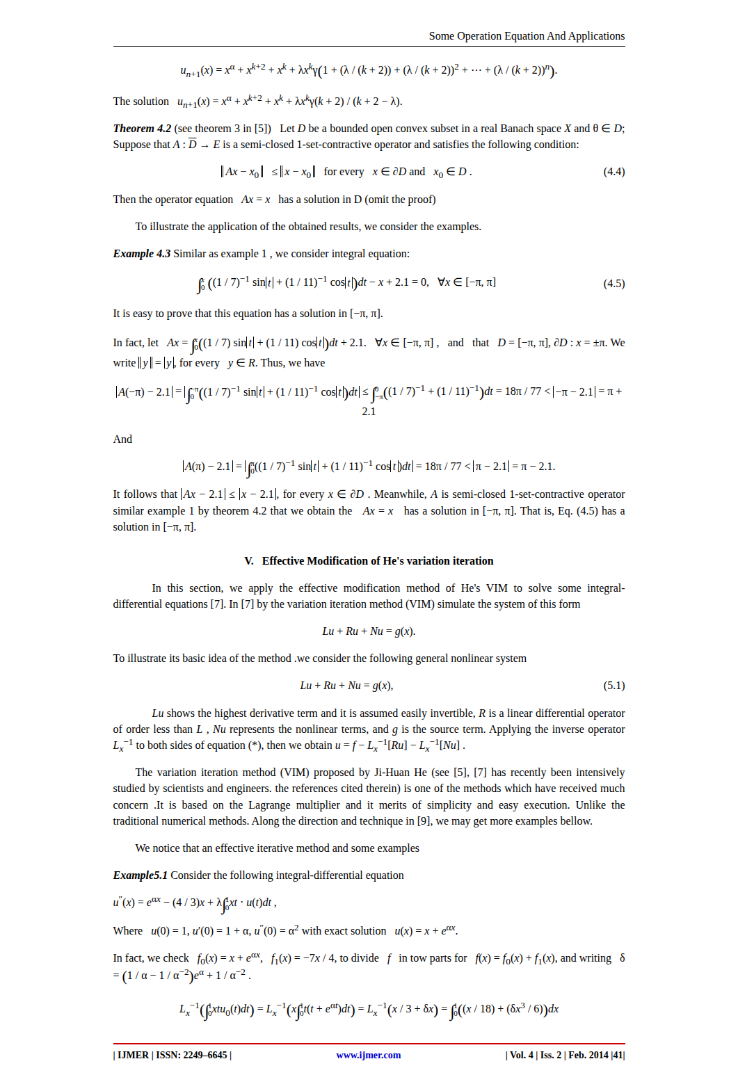Some Operation Equation And Applications
un+1(x) = xα + xk+2 + xk + λxkγ(1 + (λ / (k + 2)) + (λ / (k + 2))2 + ⋯ + (λ / (k + 2))n).
The solution un+1(x) = xα + xk+2 + xk + λxkγ(k + 2) / (k + 2 − λ).
Theorem 4.2 (see theorem 3 in [5]) Let D be a bounded open convex subset in a real Banach space X and θ ∈ D; Suppose that A : D → E is a semi-closed 1-set-contractive operator and satisfies the following condition:
Ax − x0 ≤ x − x0 for every x ∈ ∂D and x0 ∈ D .
(4.4)
Then the operator equation Ax = x has a solution in D (omit the proof)
To illustrate the application of the obtained results, we consider the examples.
Example 4.3 Similar as example 1 , we consider integral equation:
∫x 0 ((1 / 7)−1 sint + (1 / 11)−1 cost) dt − x + 2.1 = 0, ∀x ∈ [−π, π]
(4.5)
It is easy to prove that this equation has a solution in [−π, π].
In fact, let Ax = ∫x 0((1 / 7) sint + (1 / 11) cost) dt + 2.1. ∀x ∈ [−π, π] , and that D = [−π, π], ∂D : x = ±π. We write y = y, for every y ∈ R. Thus, we have
A(−π) − 2.1 = ∫−π 0((1 / 7)−1 sint + (1 / 11)−1 cost) dt ≤ ∫0−π((1 / 7)−1 + (1 / 11)−1) dt = 18π / 77 < −π − 2.1 = π + 2.1
And
A(π) − 2.1 = ∫π 0((1 / 7)−1 sint + (1 / 11)−1 cost)dt = 18π / 77 < π − 2.1 = π − 2.1.
It follows that Ax − 2.1 ≤ x − 2.1, for every x ∈ ∂D . Meanwhile, A is semi-closed 1-set-contractive operator similar example 1 by theorem 4.2 that we obtain the Ax = x has a solution in [−π, π]. That is, Eq. (4.5) has a solution in [−π, π].
V. Effective Modification of He's variation iteration
In this section, we apply the effective modification method of He's VIM to solve some integral-differential equations [7]. In [7] by the variation iteration method (VIM) simulate the system of this form
Lu + Ru + Nu = g(x).
To illustrate its basic idea of the method .we consider the following general nonlinear system
Lu + Ru + Nu = g(x),
(5.1)
Lu shows the highest derivative term and it is assumed easily invertible, R is a linear differential operator of order less than L , Nu represents the nonlinear terms, and g is the source term. Applying the inverse operator Lx−1 to both sides of equation (*), then we obtain u = f − Lx−1[Ru] − Lx−1[Nu] .
The variation iteration method (VIM) proposed by Ji-Huan He (see [5], [7] has recently been intensively studied by scientists and engineers. the references cited therein) is one of the methods which have received much concern .It is based on the Lagrange multiplier and it merits of simplicity and easy execution. Unlike the traditional numerical methods. Along the direction and technique in [9], we may get more examples bellow.
We notice that an effective iterative method and some examples
Example5.1 Consider the following integral-differential equation
u″(x) = eαx − (4 / 3)x + λ∫10 xt · u(t)dt ,
Where u(0) = 1, u′(0) = 1 + α, u″(0) = α2 with exact solution u(x) = x + eαx.
In fact, we check f0(x) = x + eαx, f1(x) = −7x / 4, to divide f in tow parts for f(x) = f0(x) + f1(x), and writing δ = (1 / α − 1 / α−2) eα + 1 / α−2 .
Lx−1(∫10 xtu0(t)dt) = Lx−1(x∫10 t(t + eαt)dt) = Lx−1(x / 3 + δx) = ∫10((x / 18) + (δx3 / 6)) dx
| IJMER | ISSN: 2249–6645 | www.ijmer.com | Vol. 4 | Iss. 2 | Feb. 2014 |41|